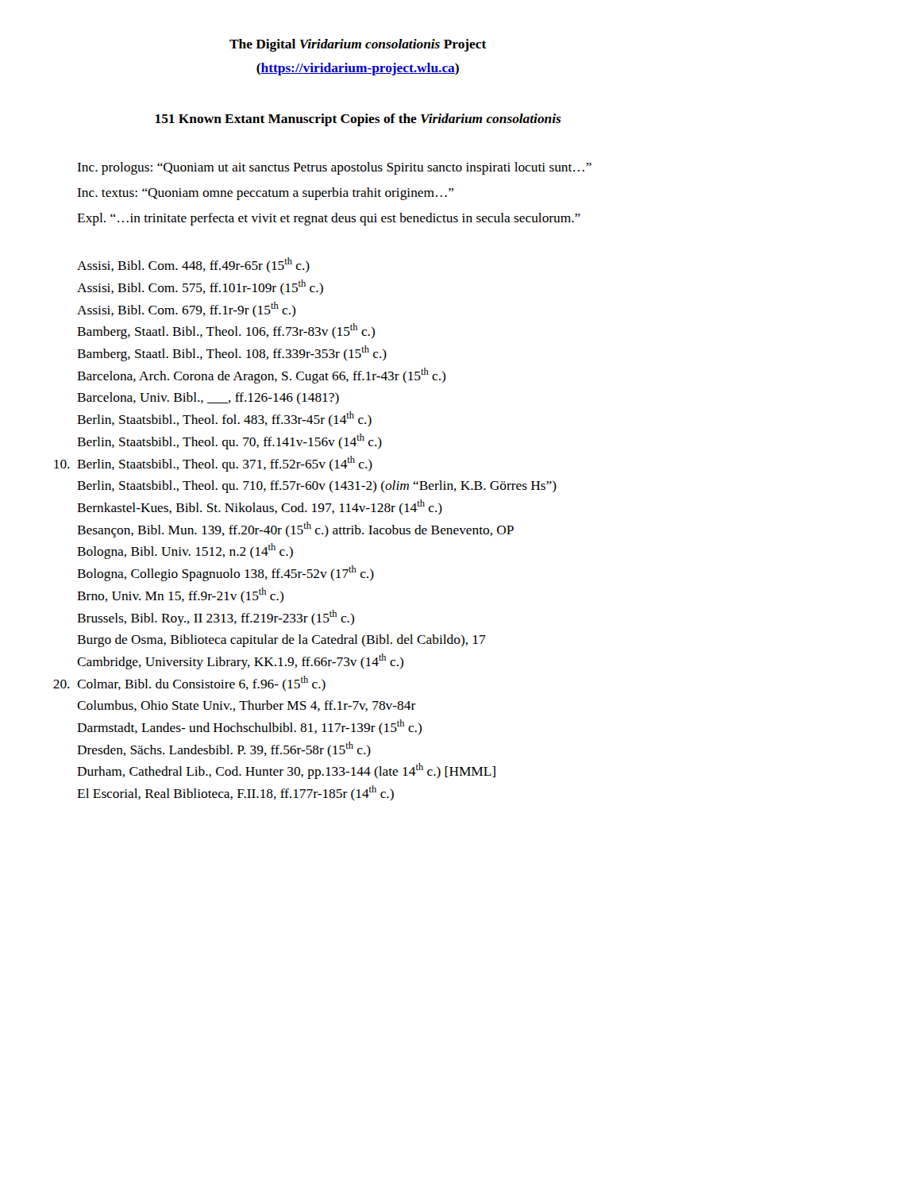The Digital Viridarium consolationis Project
(https://viridarium-project.wlu.ca)
151 Known Extant Manuscript Copies of the Viridarium consolationis
Inc. prologus: “Quoniam ut ait sanctus Petrus apostolus Spiritu sancto inspirati locuti sunt…”
Inc. textus: “Quoniam omne peccatum a superbia trahit originem…”
Expl. “…in trinitate perfecta et vivit et regnat deus qui est benedictus in secula seculorum.”
Assisi, Bibl. Com. 448, ff.49r-65r (15th c.)
Assisi, Bibl. Com. 575, ff.101r-109r (15th c.)
Assisi, Bibl. Com. 679, ff.1r-9r (15th c.)
Bamberg, Staatl. Bibl., Theol. 106, ff.73r-83v (15th c.)
Bamberg, Staatl. Bibl., Theol. 108, ff.339r-353r (15th c.)
Barcelona, Arch. Corona de Aragon, S. Cugat 66, ff.1r-43r (15th c.)
Barcelona, Univ. Bibl., ___, ff.126-146 (1481?)
Berlin, Staatsbibl., Theol. fol. 483, ff.33r-45r (14th c.)
Berlin, Staatsbibl., Theol. qu. 70, ff.141v-156v (14th c.)
Berlin, Staatsbibl., Theol. qu. 371, ff.52r-65v (14th c.)
Berlin, Staatsbibl., Theol. qu. 710, ff.57r-60v (1431-2) (olim “Berlin, K.B. Görres Hs”)
Bernkastel-Kues, Bibl. St. Nikolaus, Cod. 197, 114v-128r (14th c.)
Besançon, Bibl. Mun. 139, ff.20r-40r (15th c.) attrib. Iacobus de Benevento, OP
Bologna, Bibl. Univ. 1512, n.2 (14th c.)
Bologna, Collegio Spagnuolo 138, ff.45r-52v (17th c.)
Brno, Univ. Mn 15, ff.9r-21v (15th c.)
Brussels, Bibl. Roy., II 2313, ff.219r-233r (15th c.)
Burgo de Osma, Biblioteca capitular de la Catedral (Bibl. del Cabildo), 17
Cambridge, University Library, KK.1.9, ff.66r-73v (14th c.)
Colmar, Bibl. du Consistoire 6, f.96- (15th c.)
Columbus, Ohio State Univ., Thurber MS 4, ff.1r-7v, 78v-84r
Darmstadt, Landes- und Hochschulbibl. 81, 117r-139r (15th c.)
Dresden, Sächs. Landesbibl. P. 39, ff.56r-58r (15th c.)
Durham, Cathedral Lib., Cod. Hunter 30, pp.133-144 (late 14th c.) [HMML]
El Escorial, Real Biblioteca, F.II.18, ff.177r-185r (14th c.)